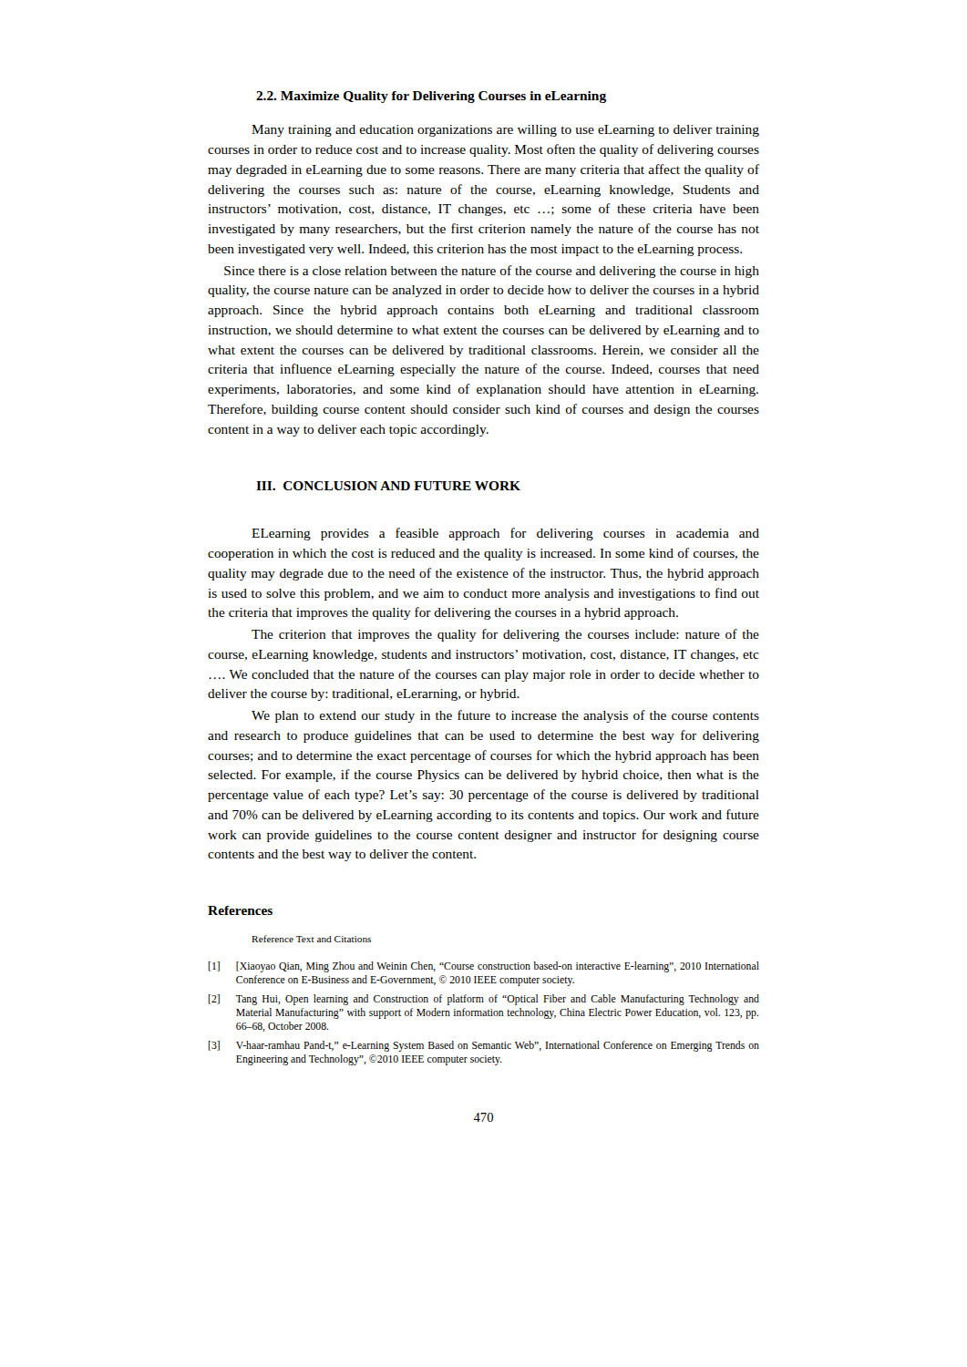2.2. Maximize Quality for Delivering Courses in eLearning
Many training and education organizations are willing to use eLearning to deliver training courses in order to reduce cost and to increase quality. Most often the quality of delivering courses may degraded in eLearning due to some reasons. There are many criteria that affect the quality of delivering the courses such as: nature of the course, eLearning knowledge, Students and instructors’ motivation, cost, distance, IT changes, etc …; some of these criteria have been investigated by many researchers, but the first criterion namely the nature of the course has not been investigated very well. Indeed, this criterion has the most impact to the eLearning process.
Since there is a close relation between the nature of the course and delivering the course in high quality, the course nature can be analyzed in order to decide how to deliver the courses in a hybrid approach. Since the hybrid approach contains both eLearning and traditional classroom instruction, we should determine to what extent the courses can be delivered by eLearning and to what extent the courses can be delivered by traditional classrooms. Herein, we consider all the criteria that influence eLearning especially the nature of the course. Indeed, courses that need experiments, laboratories, and some kind of explanation should have attention in eLearning. Therefore, building course content should consider such kind of courses and design the courses content in a way to deliver each topic accordingly.
III. CONCLUSION AND FUTURE WORK
ELearning provides a feasible approach for delivering courses in academia and cooperation in which the cost is reduced and the quality is increased. In some kind of courses, the quality may degrade due to the need of the existence of the instructor. Thus, the hybrid approach is used to solve this problem, and we aim to conduct more analysis and investigations to find out the criteria that improves the quality for delivering the courses in a hybrid approach.
The criterion that improves the quality for delivering the courses include: nature of the course, eLearning knowledge, students and instructors’ motivation, cost, distance, IT changes, etc …. We concluded that the nature of the courses can play major role in order to decide whether to deliver the course by: traditional, eLerarning, or hybrid.
We plan to extend our study in the future to increase the analysis of the course contents and research to produce guidelines that can be used to determine the best way for delivering courses; and to determine the exact percentage of courses for which the hybrid approach has been selected. For example, if the course Physics can be delivered by hybrid choice, then what is the percentage value of each type? Let’s say: 30 percentage of the course is delivered by traditional and 70% can be delivered by eLearning according to its contents and topics. Our work and future work can provide guidelines to the course content designer and instructor for designing course contents and the best way to deliver the content.
References
Reference Text and Citations
[1][Xiaoyao Qian, Ming Zhou and Weinin Chen, “Course construction based-on interactive E-learning”, 2010 International Conference on E-Business and E-Government, © 2010 IEEE computer society.
[2] Tang Hui, Open learning and Construction of platform of “Optical Fiber and Cable Manufacturing Technology and Material Manufacturing” with support of Modern information technology, China Electric Power Education, vol. 123, pp. 66–68, October 2008.
[3] V-haar-ramhau Pand-t,” e-Learning System Based on Semantic Web”, International Conference on Emerging Trends on Engineering and Technology”, ©2010 IEEE computer society.
470